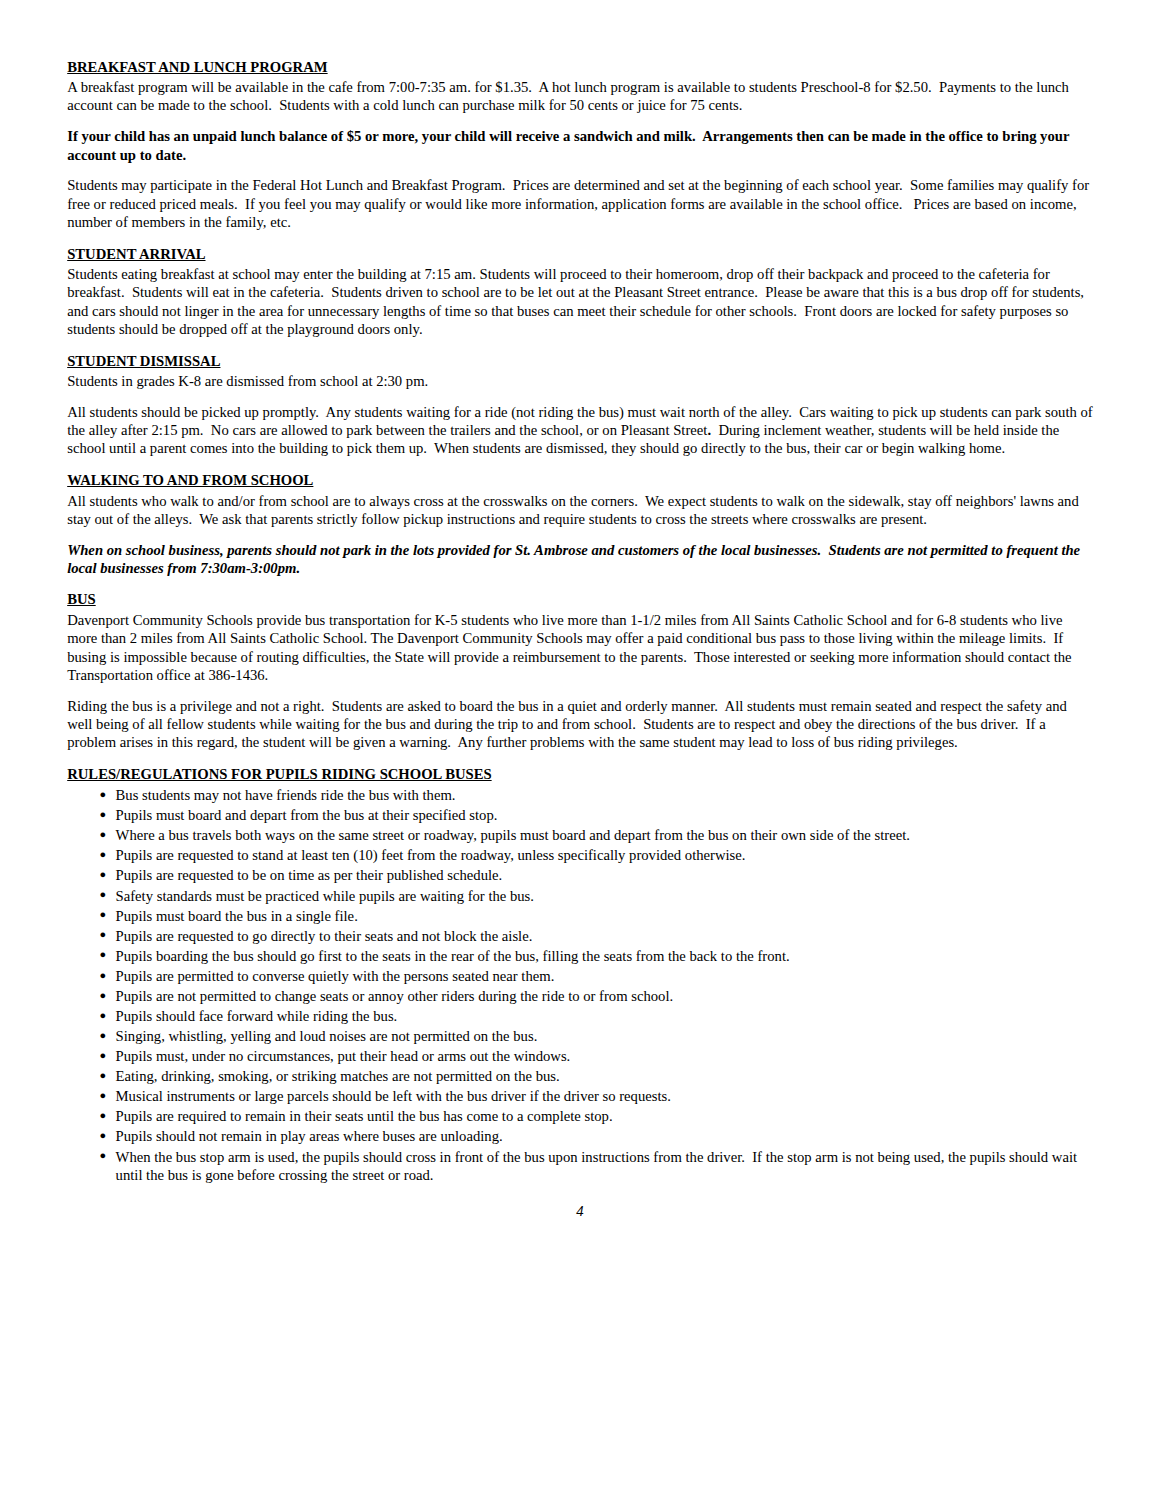Breakfast and Lunch Program
A breakfast program will be available in the cafe from 7:00-7:35 am. for $1.35. A hot lunch program is available to students Preschool-8 for $2.50. Payments to the lunch account can be made to the school. Students with a cold lunch can purchase milk for 50 cents or juice for 75 cents.
If your child has an unpaid lunch balance of $5 or more, your child will receive a sandwich and milk. Arrangements then can be made in the office to bring your account up to date.
Students may participate in the Federal Hot Lunch and Breakfast Program. Prices are determined and set at the beginning of each school year. Some families may qualify for free or reduced priced meals. If you feel you may qualify or would like more information, application forms are available in the school office. Prices are based on income, number of members in the family, etc.
Student Arrival
Students eating breakfast at school may enter the building at 7:15 am. Students will proceed to their homeroom, drop off their backpack and proceed to the cafeteria for breakfast. Students will eat in the cafeteria. Students driven to school are to be let out at the Pleasant Street entrance. Please be aware that this is a bus drop off for students, and cars should not linger in the area for unnecessary lengths of time so that buses can meet their schedule for other schools. Front doors are locked for safety purposes so students should be dropped off at the playground doors only.
Student Dismissal
Students in grades K-8 are dismissed from school at 2:30 pm.
All students should be picked up promptly. Any students waiting for a ride (not riding the bus) must wait north of the alley. Cars waiting to pick up students can park south of the alley after 2:15 pm. No cars are allowed to park between the trailers and the school, or on Pleasant Street. During inclement weather, students will be held inside the school until a parent comes into the building to pick them up. When students are dismissed, they should go directly to the bus, their car or begin walking home.
Walking to and from School
All students who walk to and/or from school are to always cross at the crosswalks on the corners. We expect students to walk on the sidewalk, stay off neighbors' lawns and stay out of the alleys. We ask that parents strictly follow pickup instructions and require students to cross the streets where crosswalks are present.
When on school business, parents should not park in the lots provided for St. Ambrose and customers of the local businesses. Students are not permitted to frequent the local businesses from 7:30am-3:00pm.
Bus
Davenport Community Schools provide bus transportation for K-5 students who live more than 1-1/2 miles from All Saints Catholic School and for 6-8 students who live more than 2 miles from All Saints Catholic School. The Davenport Community Schools may offer a paid conditional bus pass to those living within the mileage limits. If busing is impossible because of routing difficulties, the State will provide a reimbursement to the parents. Those interested or seeking more information should contact the Transportation office at 386-1436.
Riding the bus is a privilege and not a right. Students are asked to board the bus in a quiet and orderly manner. All students must remain seated and respect the safety and well being of all fellow students while waiting for the bus and during the trip to and from school. Students are to respect and obey the directions of the bus driver. If a problem arises in this regard, the student will be given a warning. Any further problems with the same student may lead to loss of bus riding privileges.
Rules/Regulations for Pupils Riding School Buses
Bus students may not have friends ride the bus with them.
Pupils must board and depart from the bus at their specified stop.
Where a bus travels both ways on the same street or roadway, pupils must board and depart from the bus on their own side of the street.
Pupils are requested to stand at least ten (10) feet from the roadway, unless specifically provided otherwise.
Pupils are requested to be on time as per their published schedule.
Safety standards must be practiced while pupils are waiting for the bus.
Pupils must board the bus in a single file.
Pupils are requested to go directly to their seats and not block the aisle.
Pupils boarding the bus should go first to the seats in the rear of the bus, filling the seats from the back to the front.
Pupils are permitted to converse quietly with the persons seated near them.
Pupils are not permitted to change seats or annoy other riders during the ride to or from school.
Pupils should face forward while riding the bus.
Singing, whistling, yelling and loud noises are not permitted on the bus.
Pupils must, under no circumstances, put their head or arms out the windows.
Eating, drinking, smoking, or striking matches are not permitted on the bus.
Musical instruments or large parcels should be left with the bus driver if the driver so requests.
Pupils are required to remain in their seats until the bus has come to a complete stop.
Pupils should not remain in play areas where buses are unloading.
When the bus stop arm is used, the pupils should cross in front of the bus upon instructions from the driver. If the stop arm is not being used, the pupils should wait until the bus is gone before crossing the street or road.
4